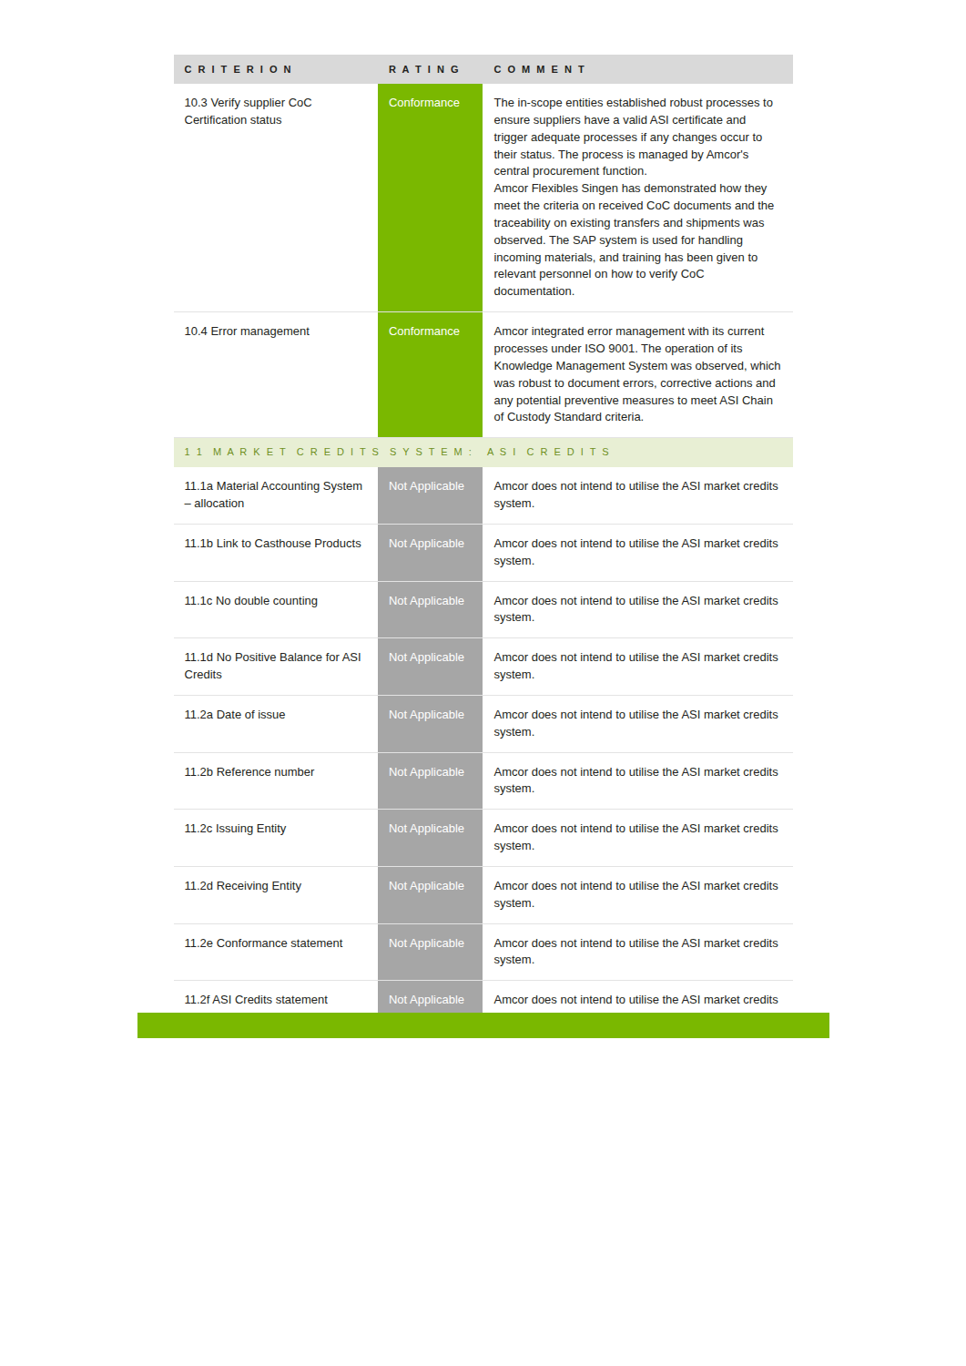| C R I T E R I O N | R A T I N G | C O M M E N T |
| --- | --- | --- |
| 10.3 Verify supplier CoC Certification status | Conformance | The in-scope entities established robust processes to ensure suppliers have a valid ASI certificate and trigger adequate processes if any changes occur to their status. The process is managed by Amcor's central procurement function. Amcor Flexibles Singen has demonstrated how they meet the criteria on received CoC documents and the traceability on existing transfers and shipments was observed. The SAP system is used for handling incoming materials, and training has been given to relevant personnel on how to verify CoC documentation. |
| 10.4 Error management | Conformance | Amcor integrated error management with its current processes under ISO 9001. The operation of its Knowledge Management System was observed, which was robust to document errors, corrective actions and any potential preventive measures to meet ASI Chain of Custody Standard criteria. |
| 1 1 M A R K E T C R E D I T S S Y S T E M : A S I C R E D I T S |
| 11.1a Material Accounting System – allocation | Not Applicable | Amcor does not intend to utilise the ASI market credits system. |
| 11.1b Link to Casthouse Products | Not Applicable | Amcor does not intend to utilise the ASI market credits system. |
| 11.1c No double counting | Not Applicable | Amcor does not intend to utilise the ASI market credits system. |
| 11.1d No Positive Balance for ASI Credits | Not Applicable | Amcor does not intend to utilise the ASI market credits system. |
| 11.2a Date of issue | Not Applicable | Amcor does not intend to utilise the ASI market credits system. |
| 11.2b Reference number | Not Applicable | Amcor does not intend to utilise the ASI market credits system. |
| 11.2c Issuing Entity | Not Applicable | Amcor does not intend to utilise the ASI market credits system. |
| 11.2d Receiving Entity | Not Applicable | Amcor does not intend to utilise the ASI market credits system. |
| 11.2e Conformance statement | Not Applicable | Amcor does not intend to utilise the ASI market credits system. |
| 11.2f ASI Credits statement | Not Applicable | Amcor does not intend to utilise the ASI market credits system. |